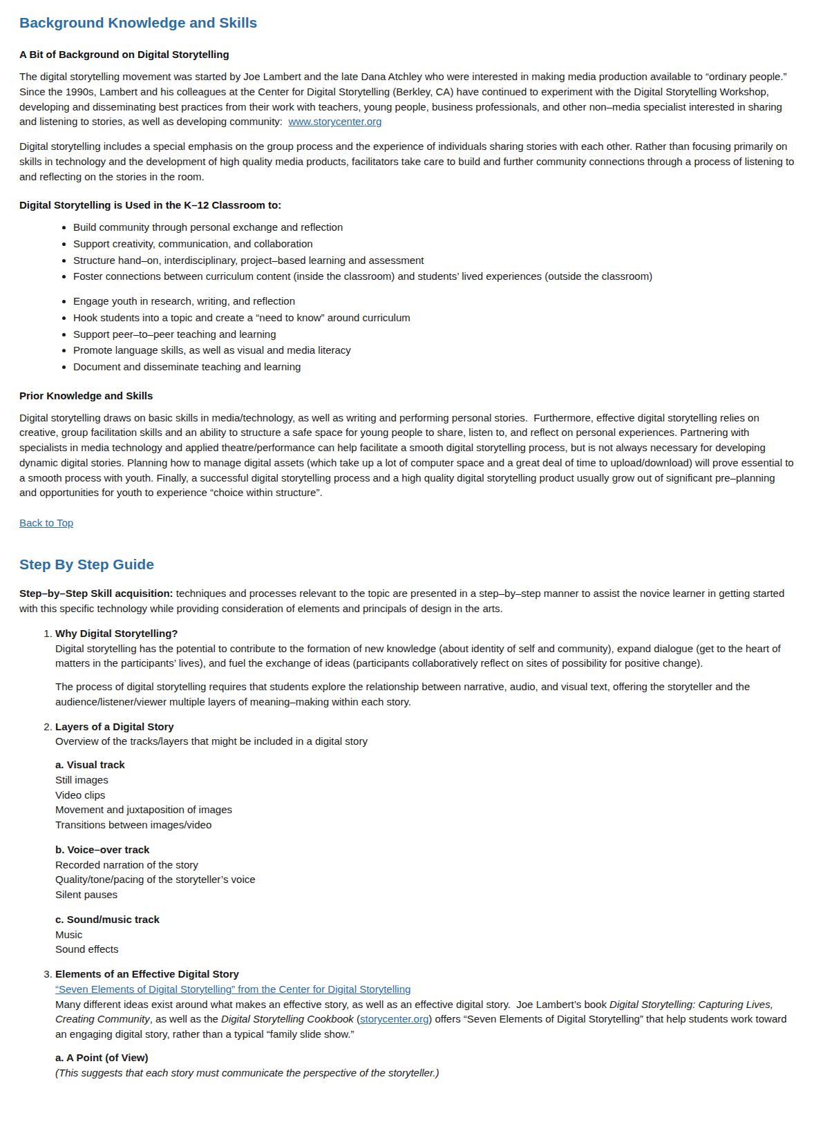Background Knowledge and Skills
A Bit of Background on Digital Storytelling
The digital storytelling movement was started by Joe Lambert and the late Dana Atchley who were interested in making media production available to “ordinary people.” Since the 1990s, Lambert and his colleagues at the Center for Digital Storytelling (Berkley, CA) have continued to experiment with the Digital Storytelling Workshop, developing and disseminating best practices from their work with teachers, young people, business professionals, and other non–media specialist interested in sharing and listening to stories, as well as developing community: www.storycenter.org
Digital storytelling includes a special emphasis on the group process and the experience of individuals sharing stories with each other. Rather than focusing primarily on skills in technology and the development of high quality media products, facilitators take care to build and further community connections through a process of listening to and reflecting on the stories in the room.
Digital Storytelling is Used in the K–12 Classroom to:
Build community through personal exchange and reflection
Support creativity, communication, and collaboration
Structure hand–on, interdisciplinary, project–based learning and assessment
Foster connections between curriculum content (inside the classroom) and students’ lived experiences (outside the classroom)
Engage youth in research, writing, and reflection
Hook students into a topic and create a “need to know” around curriculum
Support peer–to–peer teaching and learning
Promote language skills, as well as visual and media literacy
Document and disseminate teaching and learning
Prior Knowledge and Skills
Digital storytelling draws on basic skills in media/technology, as well as writing and performing personal stories. Furthermore, effective digital storytelling relies on creative, group facilitation skills and an ability to structure a safe space for young people to share, listen to, and reflect on personal experiences. Partnering with specialists in media technology and applied theatre/performance can help facilitate a smooth digital storytelling process, but is not always necessary for developing dynamic digital stories. Planning how to manage digital assets (which take up a lot of computer space and a great deal of time to upload/download) will prove essential to a smooth process with youth. Finally, a successful digital storytelling process and a high quality digital storytelling product usually grow out of significant pre–planning and opportunities for youth to experience “choice within structure”.
Back to Top
Step By Step Guide
Step–by–Step Skill acquisition: techniques and processes relevant to the topic are presented in a step–by–step manner to assist the novice learner in getting started with this specific technology while providing consideration of elements and principals of design in the arts.
Why Digital Storytelling?
Digital storytelling has the potential to contribute to the formation of new knowledge (about identity of self and community), expand dialogue (get to the heart of matters in the participants’ lives), and fuel the exchange of ideas (participants collaboratively reflect on sites of possibility for positive change).
The process of digital storytelling requires that students explore the relationship between narrative, audio, and visual text, offering the storyteller and the audience/listener/viewer multiple layers of meaning–making within each story.
Layers of a Digital Story
Overview of the tracks/layers that might be included in a digital story
a. Visual track
Still images
Video clips
Movement and juxtaposition of images
Transitions between images/video
b. Voice–over track
Recorded narration of the story
Quality/tone/pacing of the storyteller’s voice
Silent pauses
c. Sound/music track
Music
Sound effects
Elements of an Effective Digital Story
“Seven Elements of Digital Storytelling” from the Center for Digital Storytelling
Many different ideas exist around what makes an effective story, as well as an effective digital story. Joe Lambert’s book Digital Storytelling: Capturing Lives, Creating Community, as well as the Digital Storytelling Cookbook (storycenter.org) offers “Seven Elements of Digital Storytelling” that help students work toward an engaging digital story, rather than a typical “family slide show.”
a. A Point (of View)
(This suggests that each story must communicate the perspective of the storyteller.)